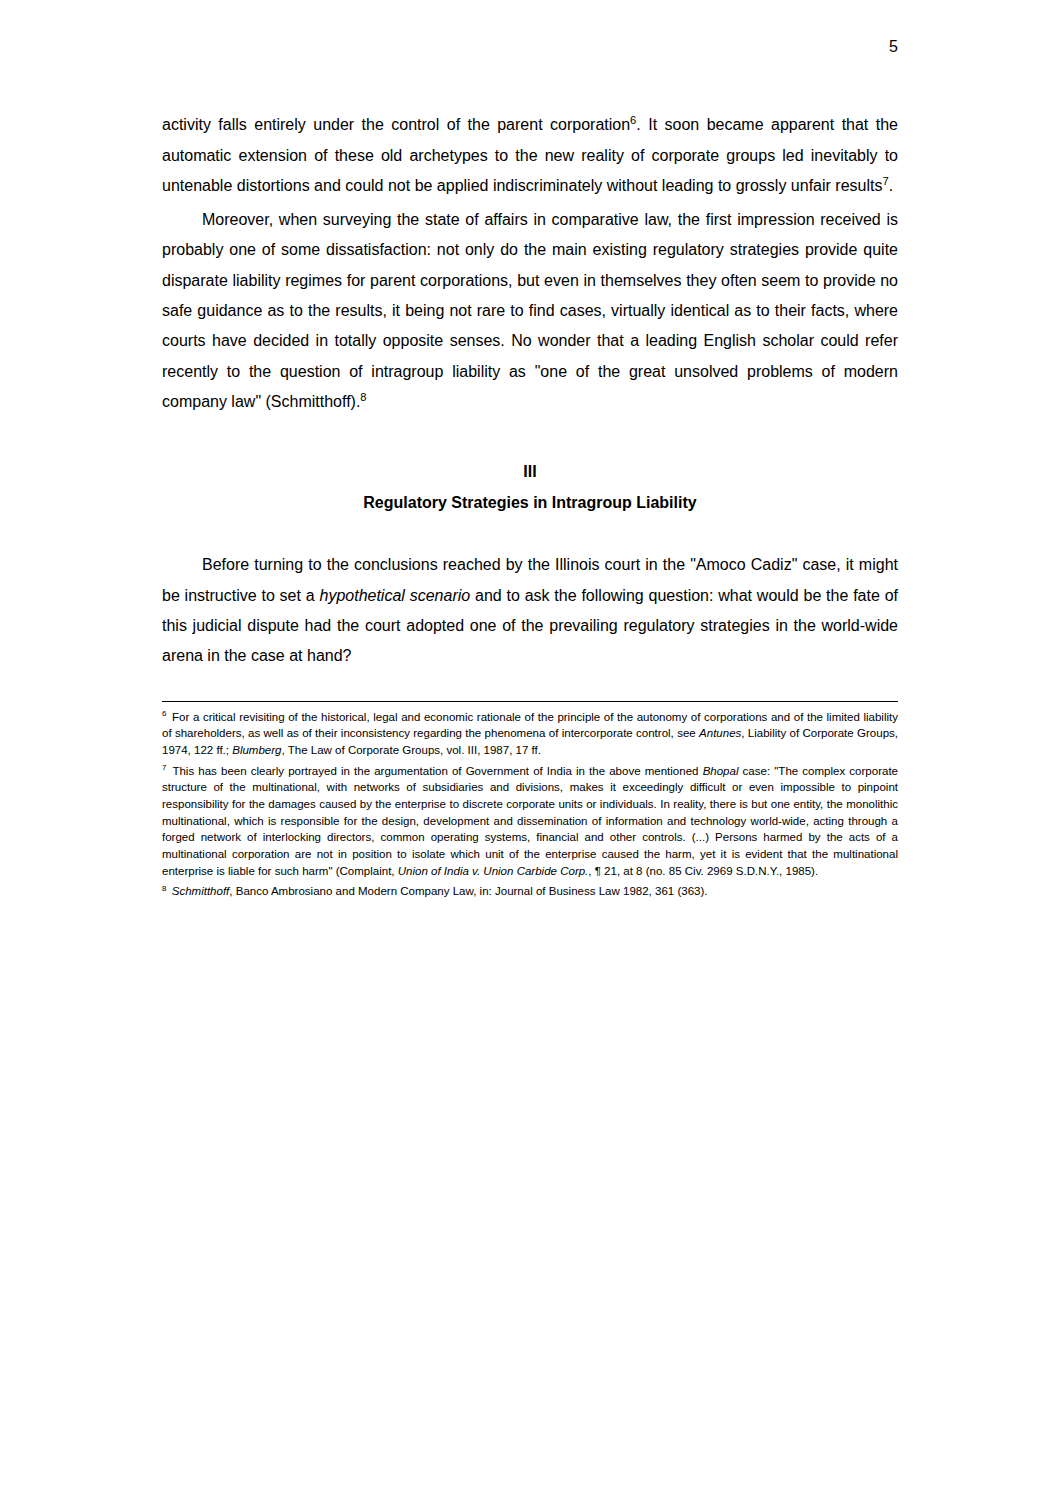5
activity falls entirely under the control of the parent corporation6. It soon became apparent that the automatic extension of these old archetypes to the new reality of corporate groups led inevitably to untenable distortions and could not be applied indiscriminately without leading to grossly unfair results7.
Moreover, when surveying the state of affairs in comparative law, the first impression received is probably one of some dissatisfaction: not only do the main existing regulatory strategies provide quite disparate liability regimes for parent corporations, but even in themselves they often seem to provide no safe guidance as to the results, it being not rare to find cases, virtually identical as to their facts, where courts have decided in totally opposite senses. No wonder that a leading English scholar could refer recently to the question of intragroup liability as "one of the great unsolved problems of modern company law" (Schmitthoff).8
III
Regulatory Strategies in Intragroup Liability
Before turning to the conclusions reached by the Illinois court in the "Amoco Cadiz" case, it might be instructive to set a hypothetical scenario and to ask the following question: what would be the fate of this judicial dispute had the court adopted one of the prevailing regulatory strategies in the world-wide arena in the case at hand?
6 For a critical revisiting of the historical, legal and economic rationale of the principle of the autonomy of corporations and of the limited liability of shareholders, as well as of their inconsistency regarding the phenomena of intercorporate control, see Antunes, Liability of Corporate Groups, 1974, 122 ff.; Blumberg, The Law of Corporate Groups, vol. III, 1987, 17 ff.
7 This has been clearly portrayed in the argumentation of Government of India in the above mentioned Bhopal case: "The complex corporate structure of the multinational, with networks of subsidiaries and divisions, makes it exceedingly difficult or even impossible to pinpoint responsibility for the damages caused by the enterprise to discrete corporate units or individuals. In reality, there is but one entity, the monolithic multinational, which is responsible for the design, development and dissemination of information and technology world-wide, acting through a forged network of interlocking directors, common operating systems, financial and other controls. (...) Persons harmed by the acts of a multinational corporation are not in position to isolate which unit of the enterprise caused the harm, yet it is evident that the multinational enterprise is liable for such harm" (Complaint, Union of India v. Union Carbide Corp., ¶ 21, at 8 (no. 85 Civ. 2969 S.D.N.Y., 1985).
8 Schmitthoff, Banco Ambrosiano and Modern Company Law, in: Journal of Business Law 1982, 361 (363).